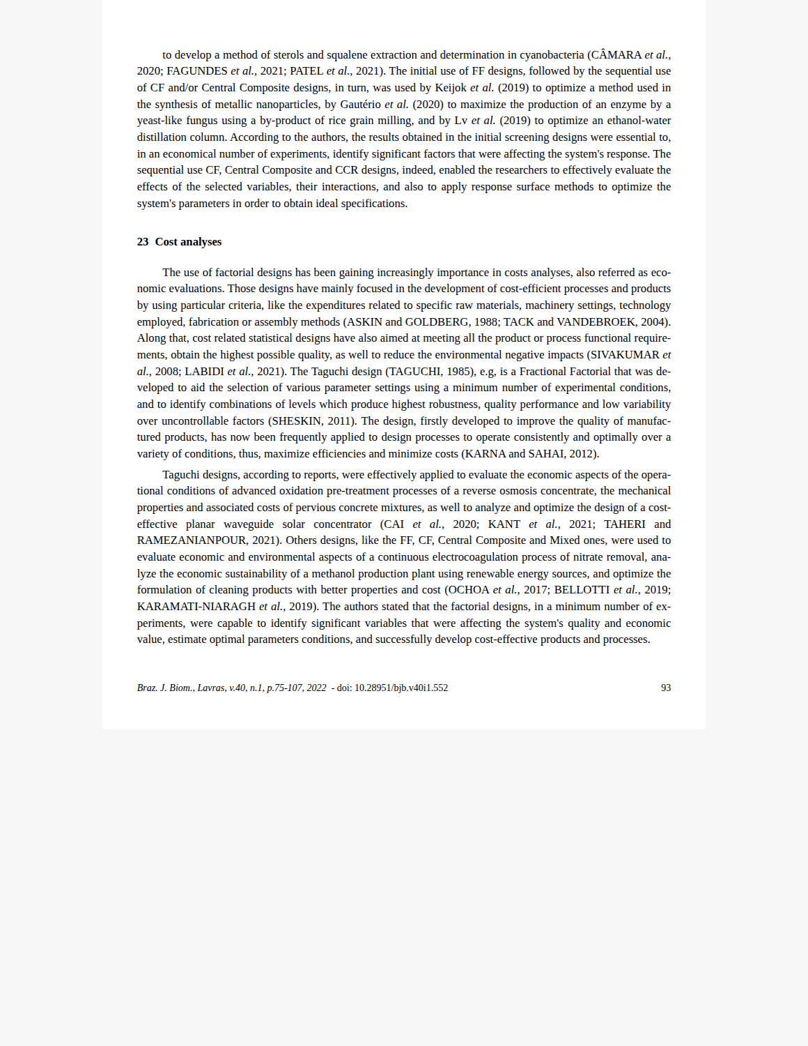to develop a method of sterols and squalene extraction and determination in cyanobacteria (CÂMARA et al., 2020; FAGUNDES et al., 2021; PATEL et al., 2021). The initial use of FF designs, followed by the sequential use of CF and/or Central Composite designs, in turn, was used by Keijok et al. (2019) to optimize a method used in the synthesis of metallic nanoparticles, by Gautério et al. (2020) to maximize the production of an enzyme by a yeast-like fungus using a by-product of rice grain milling, and by Lv et al. (2019) to optimize an ethanol-water distillation column. According to the authors, the results obtained in the initial screening designs were essential to, in an economical number of experiments, identify significant factors that were affecting the system's response. The sequential use CF, Central Composite and CCR designs, indeed, enabled the researchers to effectively evaluate the effects of the selected variables, their interactions, and also to apply response surface methods to optimize the system's parameters in order to obtain ideal specifications.
23 Cost analyses
The use of factorial designs has been gaining increasingly importance in costs analyses, also referred as economic evaluations. Those designs have mainly focused in the development of cost-efficient processes and products by using particular criteria, like the expenditures related to specific raw materials, machinery settings, technology employed, fabrication or assembly methods (ASKIN and GOLDBERG, 1988; TACK and VANDEBROEK, 2004). Along that, cost related statistical designs have also aimed at meeting all the product or process functional requirements, obtain the highest possible quality, as well to reduce the environmental negative impacts (SIVAKUMAR et al., 2008; LABIDI et al., 2021). The Taguchi design (TAGUCHI, 1985), e.g, is a Fractional Factorial that was developed to aid the selection of various parameter settings using a minimum number of experimental conditions, and to identify combinations of levels which produce highest robustness, quality performance and low variability over uncontrollable factors (SHESKIN, 2011). The design, firstly developed to improve the quality of manufactured products, has now been frequently applied to design processes to operate consistently and optimally over a variety of conditions, thus, maximize efficiencies and minimize costs (KARNA and SAHAI, 2012).
Taguchi designs, according to reports, were effectively applied to evaluate the economic aspects of the operational conditions of advanced oxidation pre-treatment processes of a reverse osmosis concentrate, the mechanical properties and associated costs of pervious concrete mixtures, as well to analyze and optimize the design of a cost-effective planar waveguide solar concentrator (CAI et al., 2020; KANT et al., 2021; TAHERI and RAMEZANIANPOUR, 2021). Others designs, like the FF, CF, Central Composite and Mixed ones, were used to evaluate economic and environmental aspects of a continuous electrocoagulation process of nitrate removal, analyze the economic sustainability of a methanol production plant using renewable energy sources, and optimize the formulation of cleaning products with better properties and cost (OCHOA et al., 2017; BELLOTTI et al., 2019; KARAMATI-NIARAGH et al., 2019). The authors stated that the factorial designs, in a minimum number of experiments, were capable to identify significant variables that were affecting the system's quality and economic value, estimate optimal parameters conditions, and successfully develop cost-effective products and processes.
Braz. J. Biom., Lavras, v.40, n.1, p.75-107, 2022 - doi: 10.28951/bjb.v40i1.552 93